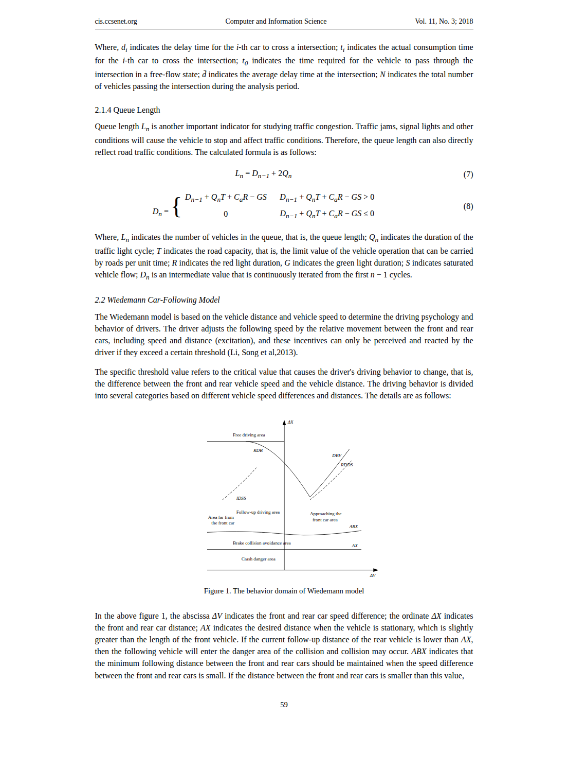cis.ccsenet.org Computer and Information Science Vol. 11, No. 3; 2018
Where, di indicates the delay time for the i-th car to cross a intersection; ti indicates the actual consumption time for the i-th car to cross the intersection; t0 indicates the time required for the vehicle to pass through the intersection in a free-flow state; d̄ indicates the average delay time at the intersection; N indicates the total number of vehicles passing the intersection during the analysis period.
2.1.4 Queue Length
Queue length Ln is another important indicator for studying traffic congestion. Traffic jams, signal lights and other conditions will cause the vehicle to stop and affect traffic conditions. Therefore, the queue length can also directly reflect road traffic conditions. The calculated formula is as follows:
Ln = Dn−1 + 2Qn
(7)
Dn = {
| D n−1 + Q n T + C a R − GS | D n−1 + Q n T + C a R − GS > 0 |
| 0 | D n−1 + Q n T + C a R − GS ≤ 0 |
(8)
Where, Ln indicates the number of vehicles in the queue, that is, the queue length; Qn indicates the duration of the traffic light cycle; T indicates the road capacity, that is, the limit value of the vehicle operation that can be carried by roads per unit time; R indicates the red light duration, G indicates the green light duration; S indicates saturated vehicle flow; Dn is an intermediate value that is continuously iterated from the first n − 1 cycles.
2.2 Wiedemann Car-Following Model
The Wiedemann model is based on the vehicle distance and vehicle speed to determine the driving psychology and behavior of drivers. The driver adjusts the following speed by the relative movement between the front and rear cars, including speed and distance (excitation), and these incentives can only be perceived and reacted by the driver if they exceed a certain threshold (Li, Song et al,2013).
The specific threshold value refers to the critical value that causes the driver's driving behavior to change, that is, the difference between the front and rear vehicle speed and the vehicle distance. The driving behavior is divided into several categories based on different vehicle speed differences and distances. The details are as follows:
ΔX ΔV Free driving area RDB DBV RDDS IDSS Follow-up driving area Approaching the front car area Area far from the front car ABX Brake collision avoidance area AX Crash danger area
Figure 1. The behavior domain of Wiedemann model
In the above figure 1, the abscissa ΔV indicates the front and rear car speed difference; the ordinate ΔX indicates the front and rear car distance; AX indicates the desired distance when the vehicle is stationary, which is slightly greater than the length of the front vehicle. If the current follow-up distance of the rear vehicle is lower than AX, then the following vehicle will enter the danger area of the collision and collision may occur. ABX indicates that the minimum following distance between the front and rear cars should be maintained when the speed difference between the front and rear cars is small. If the distance between the front and rear cars is smaller than this value,
59